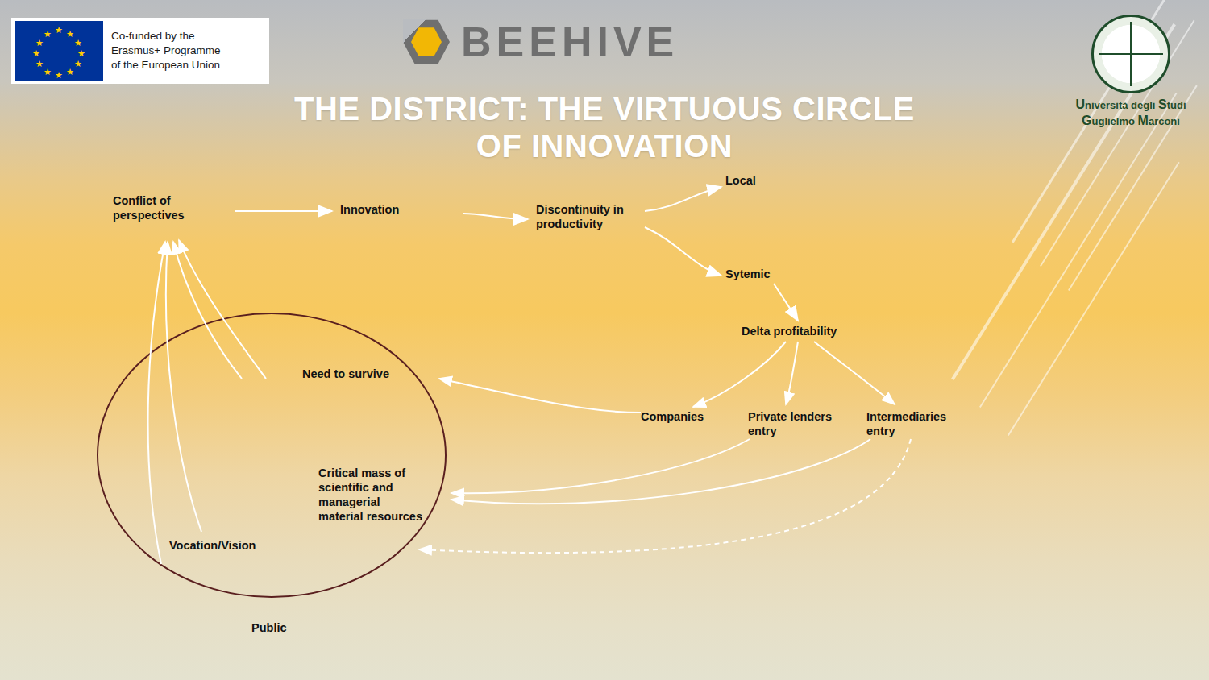★ ★ ★ ★ ★ ★ ★ ★ ★ ★ ★ ★
Co-funded by the
Erasmus+ Programme
of the European Union
BEEHIVE
Università degli Studi
Guglielmo Marconi
THE DISTRICT: THE VIRTUOUS CIRCLE
OF INNOVATION
Conflict of
perspectives
Innovation
Discontinuity in
productivity
Local
Sytemic
Delta profitability
Companies
Private lenders
entry
Intermediaries
entry
Need to survive
Critical mass of
scientific and
managerial
material resources
Vocation/Vision
Public